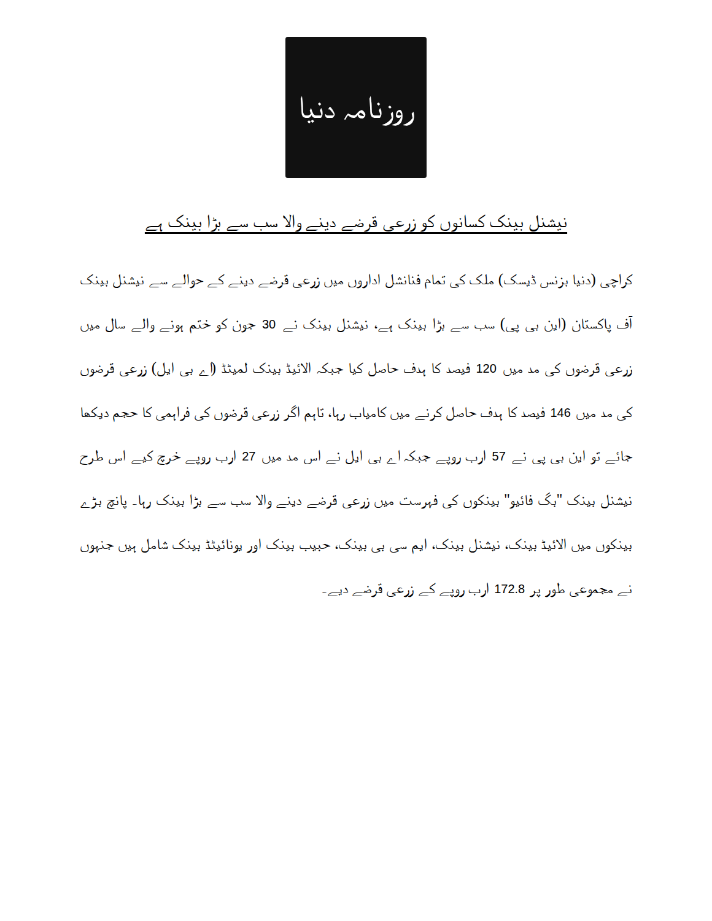روزنامہ دنیا
نیشنل بینک کسانوں کو زرعی قرضے دینے والا سب سے بڑا بینک ہے
کراچی (دنیا بزنس ڈیسک) ملک کی تمام فنانشل اداروں میں زرعی قرضے دینے کے حوالے سے نیشنل بینک آف پاکستان (این بی پی) سب سے بڑا بینک ہے، نیشنل بینک نے 30 جون کو ختم ہونے والے سال میں زرعی قرضوں کی مد میں 120 فیصد کا ہدف حاصل کیا جبکہ الائیڈ بینک لمیٹڈ (اے بی ایل) زرعی قرضوں کی مد میں 146 فیصد کا ہدف حاصل کرنے میں کامیاب رہا، تاہم اگر زرعی قرضوں کی فراہمی کا حجم دیکھا جائے تو این بی پی نے 57 ارب روپے جبکہ اے بی ایل نے اس مد میں 27 ارب روپے خرچ کیے اس طرح نیشنل بینک ''بگ فائیو'' بینکوں کی فہرست میں زرعی قرضے دینے والا سب سے بڑا بینک رہا۔ پانچ بڑے بینکوں میں الائیڈ بینک، نیشنل بینک، ایم سی بی بینک، حبیب بینک اور یونائیٹڈ بینک شامل ہیں جنہوں نے مجموعی طور پر 172.8 ارب روپے کے زرعی قرضے دیے۔